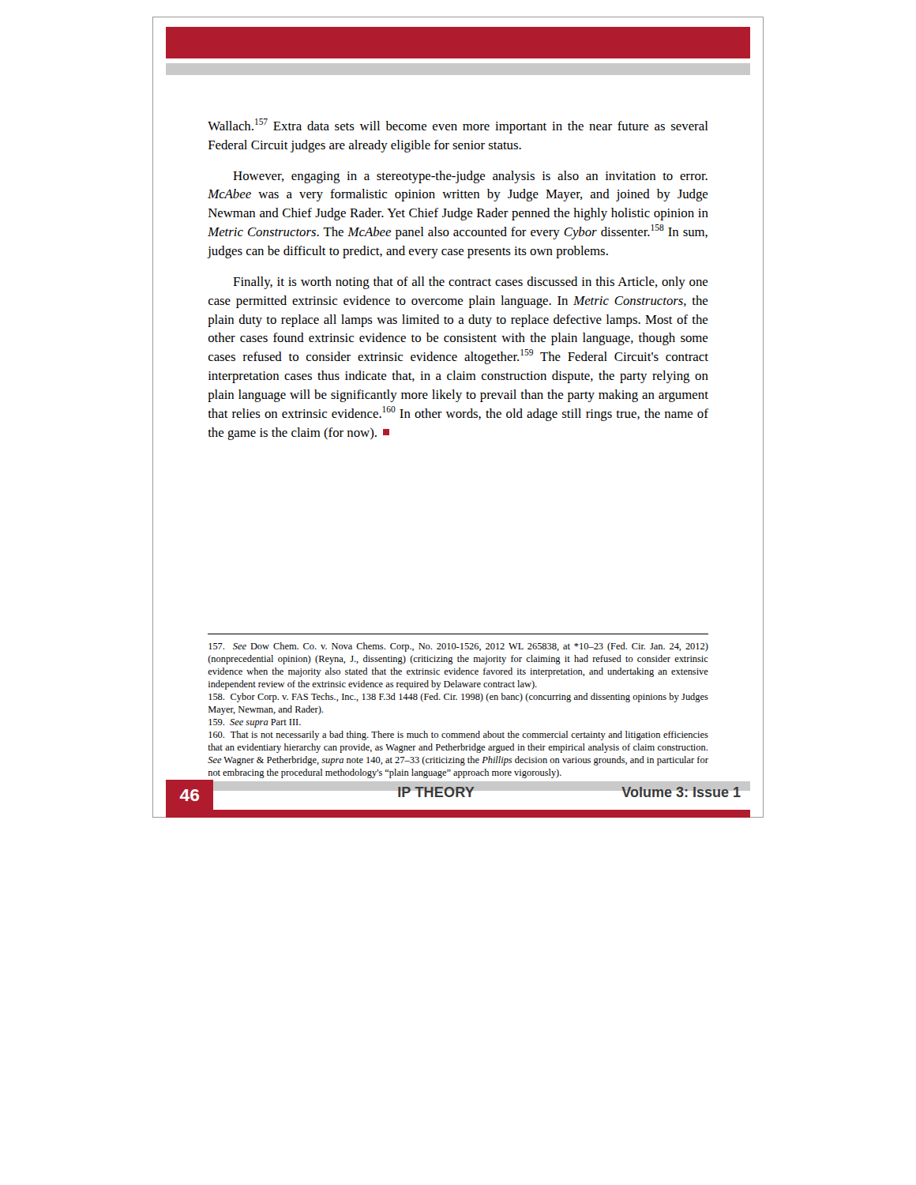Wallach.157 Extra data sets will become even more important in the near future as several Federal Circuit judges are already eligible for senior status.
However, engaging in a stereotype-the-judge analysis is also an invitation to error. McAbee was a very formalistic opinion written by Judge Mayer, and joined by Judge Newman and Chief Judge Rader. Yet Chief Judge Rader penned the highly holistic opinion in Metric Constructors. The McAbee panel also accounted for every Cybor dissenter.158 In sum, judges can be difficult to predict, and every case presents its own problems.
Finally, it is worth noting that of all the contract cases discussed in this Article, only one case permitted extrinsic evidence to overcome plain language. In Metric Constructors, the plain duty to replace all lamps was limited to a duty to replace defective lamps. Most of the other cases found extrinsic evidence to be consistent with the plain language, though some cases refused to consider extrinsic evidence altogether.159 The Federal Circuit's contract interpretation cases thus indicate that, in a claim construction dispute, the party relying on plain language will be significantly more likely to prevail than the party making an argument that relies on extrinsic evidence.160 In other words, the old adage still rings true, the name of the game is the claim (for now).
157. See Dow Chem. Co. v. Nova Chems. Corp., No. 2010-1526, 2012 WL 265838, at *10–23 (Fed. Cir. Jan. 24, 2012) (nonprecedential opinion) (Reyna, J., dissenting) (criticizing the majority for claiming it had refused to consider extrinsic evidence when the majority also stated that the extrinsic evidence favored its interpretation, and undertaking an extensive independent review of the extrinsic evidence as required by Delaware contract law).
158. Cybor Corp. v. FAS Techs., Inc., 138 F.3d 1448 (Fed. Cir. 1998) (en banc) (concurring and dissenting opinions by Judges Mayer, Newman, and Rader).
159. See supra Part III.
160. That is not necessarily a bad thing. There is much to commend about the commercial certainty and litigation efficiencies that an evidentiary hierarchy can provide, as Wagner and Petherbridge argued in their empirical analysis of claim construction. See Wagner & Petherbridge, supra note 140, at 27–33 (criticizing the Phillips decision on various grounds, and in particular for not embracing the procedural methodology's “plain language” approach more vigorously).
46
IP THEORY
Volume 3: Issue 1